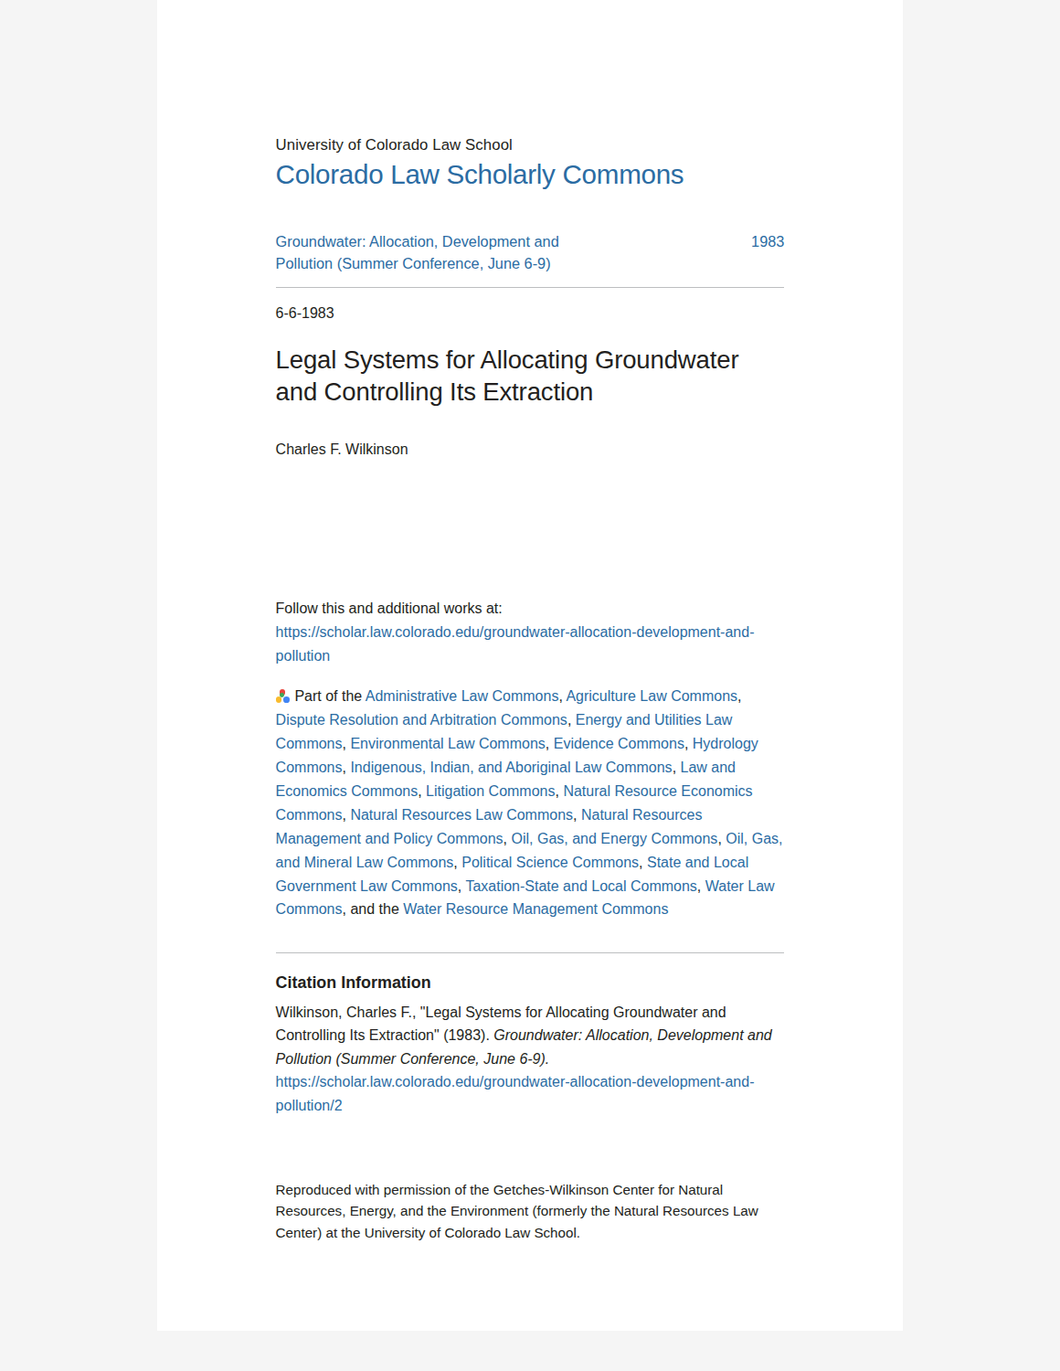University of Colorado Law School
Colorado Law Scholarly Commons
Groundwater: Allocation, Development and Pollution (Summer Conference, June 6-9)
1983
6-6-1983
Legal Systems for Allocating Groundwater and Controlling Its Extraction
Charles F. Wilkinson
Follow this and additional works at: https://scholar.law.colorado.edu/groundwater-allocation-development-and-pollution
Part of the Administrative Law Commons, Agriculture Law Commons, Dispute Resolution and Arbitration Commons, Energy and Utilities Law Commons, Environmental Law Commons, Evidence Commons, Hydrology Commons, Indigenous, Indian, and Aboriginal Law Commons, Law and Economics Commons, Litigation Commons, Natural Resource Economics Commons, Natural Resources Law Commons, Natural Resources Management and Policy Commons, Oil, Gas, and Energy Commons, Oil, Gas, and Mineral Law Commons, Political Science Commons, State and Local Government Law Commons, Taxation-State and Local Commons, Water Law Commons, and the Water Resource Management Commons
Citation Information
Wilkinson, Charles F., "Legal Systems for Allocating Groundwater and Controlling Its Extraction" (1983). Groundwater: Allocation, Development and Pollution (Summer Conference, June 6-9).
https://scholar.law.colorado.edu/groundwater-allocation-development-and-pollution/2
Reproduced with permission of the Getches-Wilkinson Center for Natural Resources, Energy, and the Environment (formerly the Natural Resources Law Center) at the University of Colorado Law School.